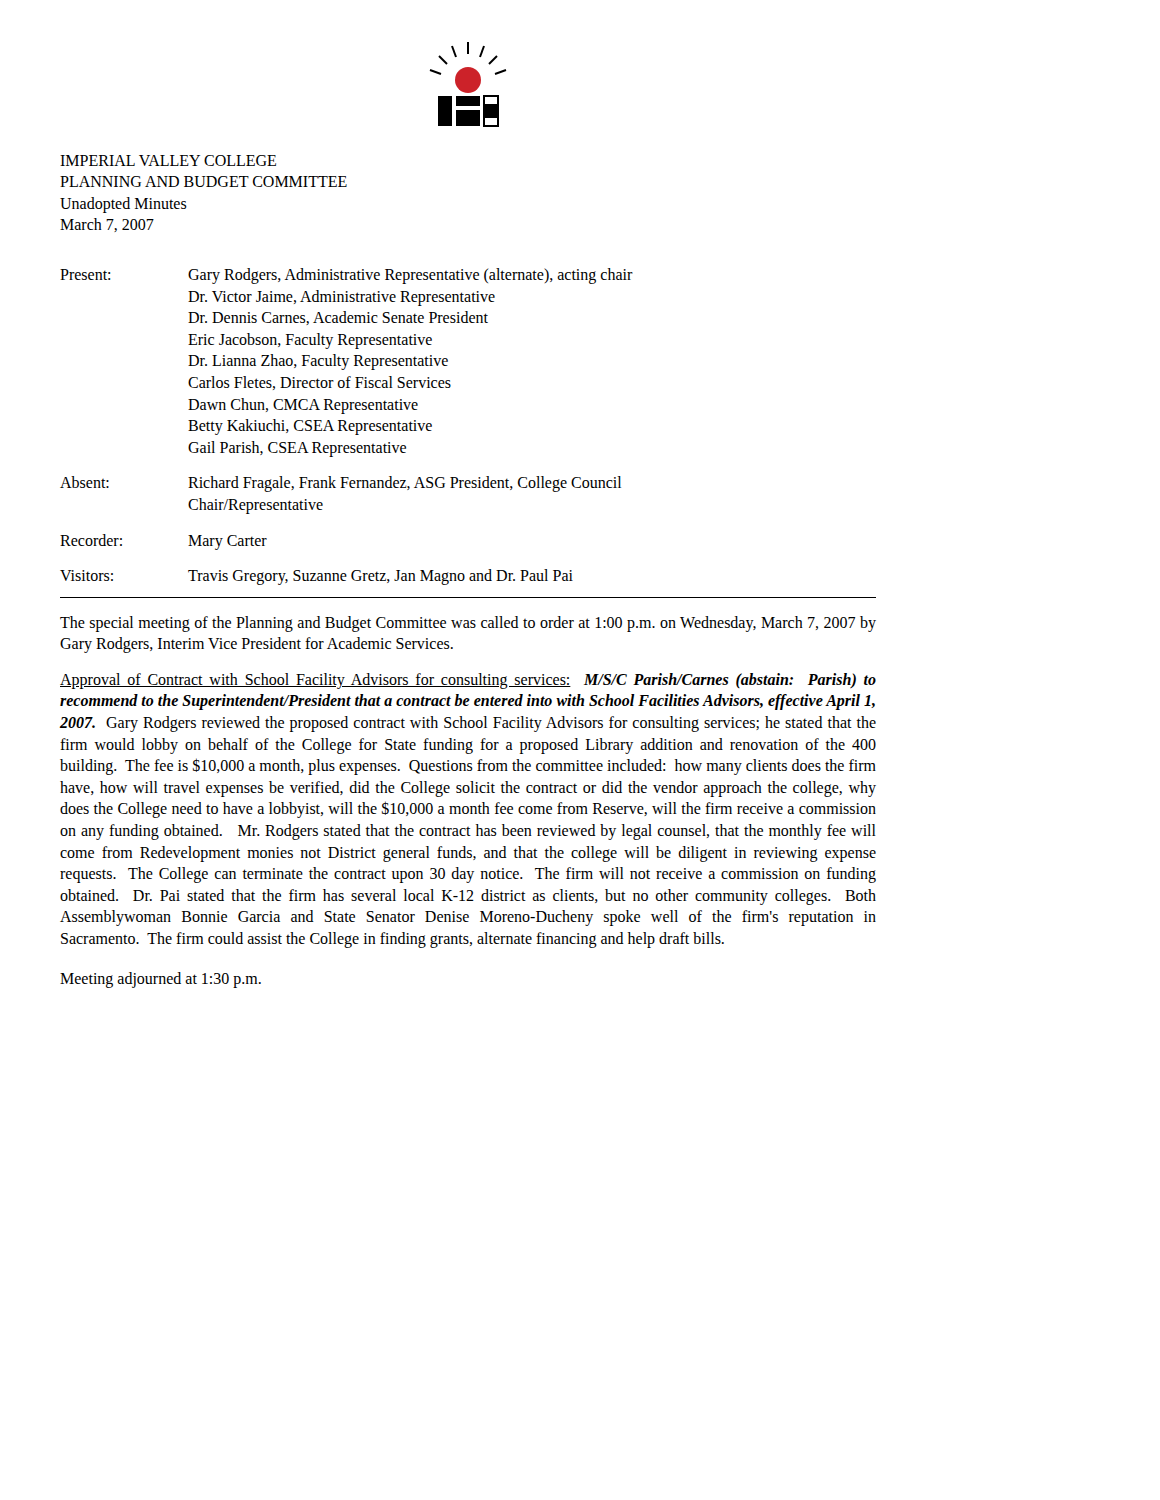IMPERIAL VALLEY COLLEGE
PLANNING AND BUDGET COMMITTEE
Unadopted Minutes
March 7, 2007
| Present: | Gary Rodgers, Administrative Representative (alternate), acting chair Dr. Victor Jaime, Administrative Representative Dr. Dennis Carnes, Academic Senate President Eric Jacobson, Faculty Representative Dr. Lianna Zhao, Faculty Representative Carlos Fletes, Director of Fiscal Services Dawn Chun, CMCA Representative Betty Kakiuchi, CSEA Representative Gail Parish, CSEA Representative |
| Absent: | Richard Fragale, Frank Fernandez, ASG President, College Council Chair/Representative |
| Recorder: | Mary Carter |
| Visitors: | Travis Gregory, Suzanne Gretz, Jan Magno and Dr. Paul Pai |
The special meeting of the Planning and Budget Committee was called to order at 1:00 p.m. on Wednesday, March 7, 2007 by Gary Rodgers, Interim Vice President for Academic Services.
Approval of Contract with School Facility Advisors for consulting services: M/S/C Parish/Carnes (abstain: Parish) to recommend to the Superintendent/President that a contract be entered into with School Facilities Advisors, effective April 1, 2007. Gary Rodgers reviewed the proposed contract with School Facility Advisors for consulting services; he stated that the firm would lobby on behalf of the College for State funding for a proposed Library addition and renovation of the 400 building. The fee is $10,000 a month, plus expenses. Questions from the committee included: how many clients does the firm have, how will travel expenses be verified, did the College solicit the contract or did the vendor approach the college, why does the College need to have a lobbyist, will the $10,000 a month fee come from Reserve, will the firm receive a commission on any funding obtained. Mr. Rodgers stated that the contract has been reviewed by legal counsel, that the monthly fee will come from Redevelopment monies not District general funds, and that the college will be diligent in reviewing expense requests. The College can terminate the contract upon 30 day notice. The firm will not receive a commission on funding obtained. Dr. Pai stated that the firm has several local K-12 district as clients, but no other community colleges. Both Assemblywoman Bonnie Garcia and State Senator Denise Moreno-Ducheny spoke well of the firm's reputation in Sacramento. The firm could assist the College in finding grants, alternate financing and help draft bills.
Meeting adjourned at 1:30 p.m.